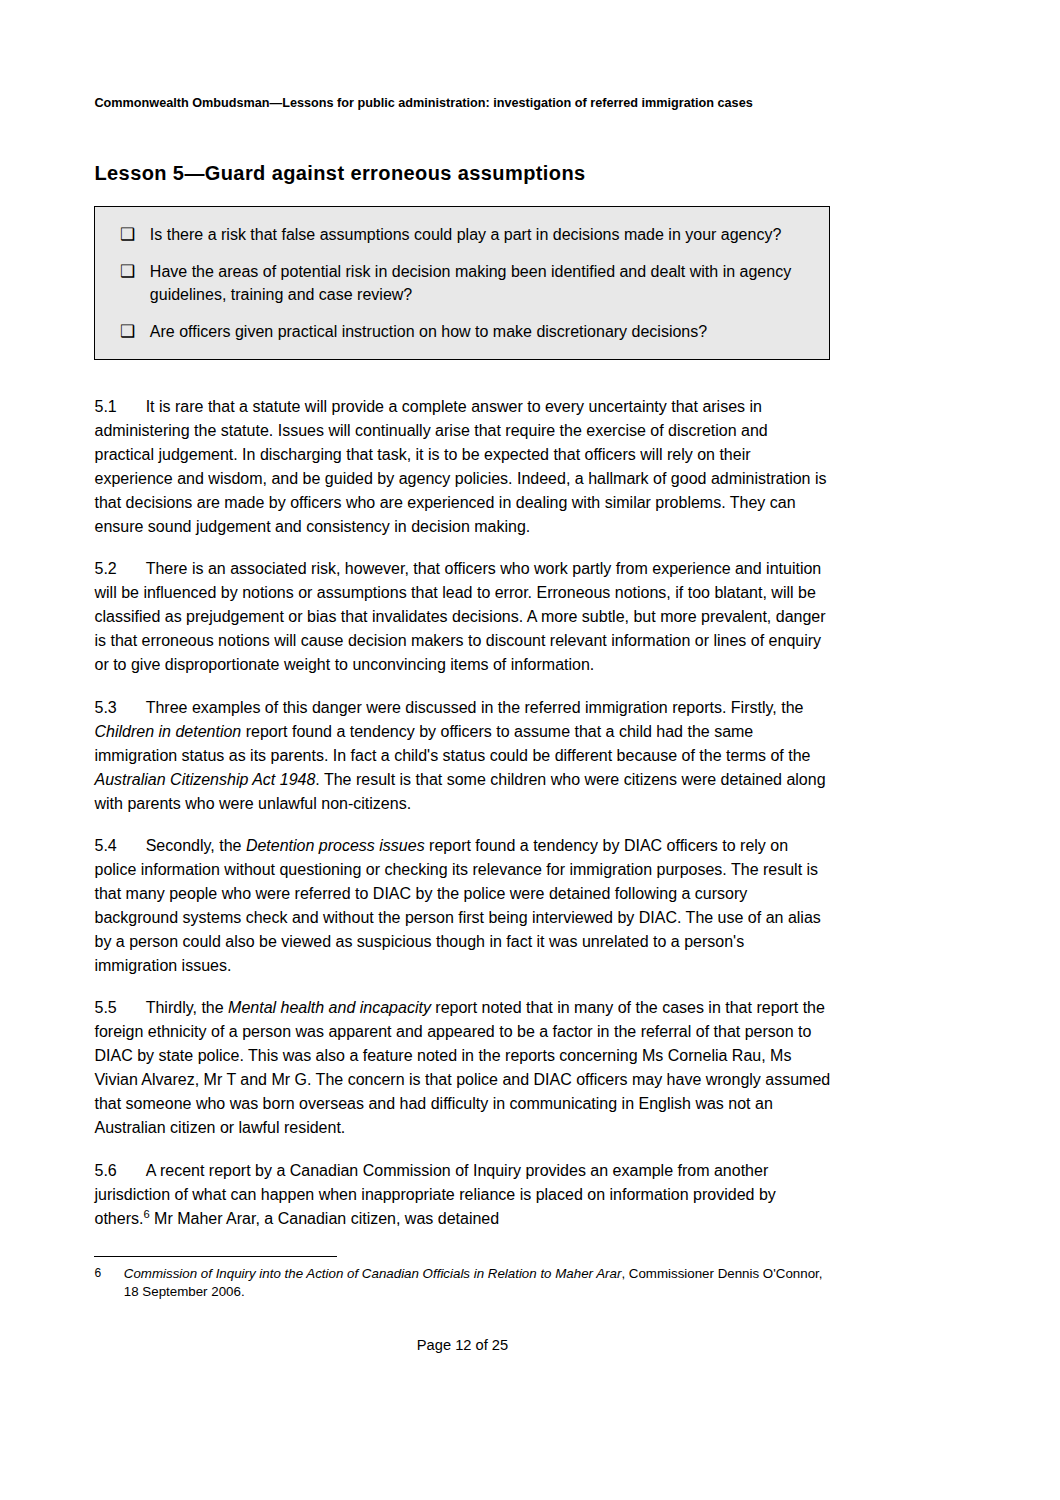Commonwealth Ombudsman—Lessons for public administration: investigation of referred immigration cases
Lesson 5—Guard against erroneous assumptions
Is there a risk that false assumptions could play a part in decisions made in your agency?
Have the areas of potential risk in decision making been identified and dealt with in agency guidelines, training and case review?
Are officers given practical instruction on how to make discretionary decisions?
5.1 It is rare that a statute will provide a complete answer to every uncertainty that arises in administering the statute. Issues will continually arise that require the exercise of discretion and practical judgement. In discharging that task, it is to be expected that officers will rely on their experience and wisdom, and be guided by agency policies. Indeed, a hallmark of good administration is that decisions are made by officers who are experienced in dealing with similar problems. They can ensure sound judgement and consistency in decision making.
5.2 There is an associated risk, however, that officers who work partly from experience and intuition will be influenced by notions or assumptions that lead to error. Erroneous notions, if too blatant, will be classified as prejudgement or bias that invalidates decisions. A more subtle, but more prevalent, danger is that erroneous notions will cause decision makers to discount relevant information or lines of enquiry or to give disproportionate weight to unconvincing items of information.
5.3 Three examples of this danger were discussed in the referred immigration reports. Firstly, the Children in detention report found a tendency by officers to assume that a child had the same immigration status as its parents. In fact a child's status could be different because of the terms of the Australian Citizenship Act 1948. The result is that some children who were citizens were detained along with parents who were unlawful non-citizens.
5.4 Secondly, the Detention process issues report found a tendency by DIAC officers to rely on police information without questioning or checking its relevance for immigration purposes. The result is that many people who were referred to DIAC by the police were detained following a cursory background systems check and without the person first being interviewed by DIAC. The use of an alias by a person could also be viewed as suspicious though in fact it was unrelated to a person's immigration issues.
5.5 Thirdly, the Mental health and incapacity report noted that in many of the cases in that report the foreign ethnicity of a person was apparent and appeared to be a factor in the referral of that person to DIAC by state police. This was also a feature noted in the reports concerning Ms Cornelia Rau, Ms Vivian Alvarez, Mr T and Mr G. The concern is that police and DIAC officers may have wrongly assumed that someone who was born overseas and had difficulty in communicating in English was not an Australian citizen or lawful resident.
5.6 A recent report by a Canadian Commission of Inquiry provides an example from another jurisdiction of what can happen when inappropriate reliance is placed on information provided by others.6 Mr Maher Arar, a Canadian citizen, was detained
6 Commission of Inquiry into the Action of Canadian Officials in Relation to Maher Arar, Commissioner Dennis O'Connor, 18 September 2006.
Page 12 of 25